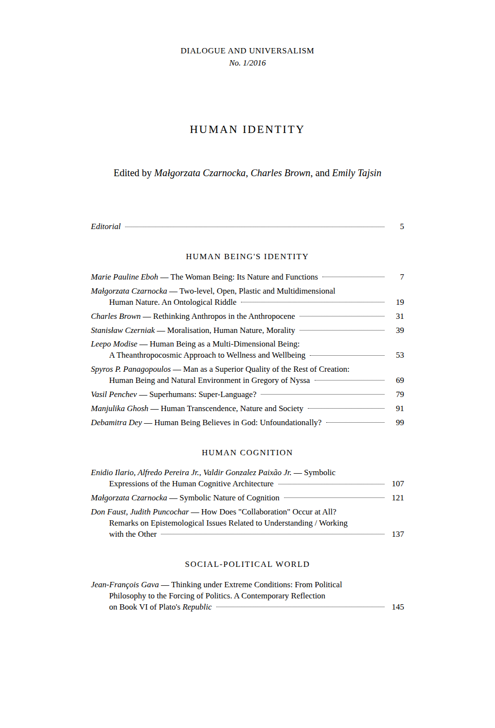DIALOGUE AND UNIVERSALISM
No. 1/2016
HUMAN IDENTITY
Edited by Małgorzata Czarnocka, Charles Brown, and Emily Tajsin
Editorial 5
HUMAN BEING'S IDENTITY
Marie Pauline Eboh — The Woman Being: Its Nature and Functions 7
Małgorzata Czarnocka — Two-level, Open, Plastic and Multidimensional
Human Nature. An Ontological Riddle 19
Charles Brown — Rethinking Anthropos in the Anthropocene 31
Stanisław Czerniak — Moralisation, Human Nature, Morality 39
Leepo Modise — Human Being as a Multi-Dimensional Being:
A Theanthropocosmic Approach to Wellness and Wellbeing 53
Spyros P. Panagopoulos — Man as a Superior Quality of the Rest of Creation:
Human Being and Natural Environment in Gregory of Nyssa 69
Vasil Penchev — Superhumans: Super-Language? 79
Manjulika Ghosh — Human Transcendence, Nature and Society 91
Debamitra Dey — Human Being Believes in God: Unfoundationally? 99
HUMAN COGNITION
Enidio Ilario, Alfredo Pereira Jr., Valdir Gonzalez Paixão Jr. — Symbolic
Expressions of the Human Cognitive Architecture 107
Małgorzata Czarnocka — Symbolic Nature of Cognition 121
Don Faust, Judith Puncochar — How Does "Collaboration" Occur at All?
Remarks on Epistemological Issues Related to Understanding / Working
with the Other 137
SOCIAL-POLITICAL WORLD
Jean-François Gava — Thinking under Extreme Conditions: From Political
Philosophy to the Forcing of Politics. A Contemporary Reflection
on Book VI of Plato's Republic 145